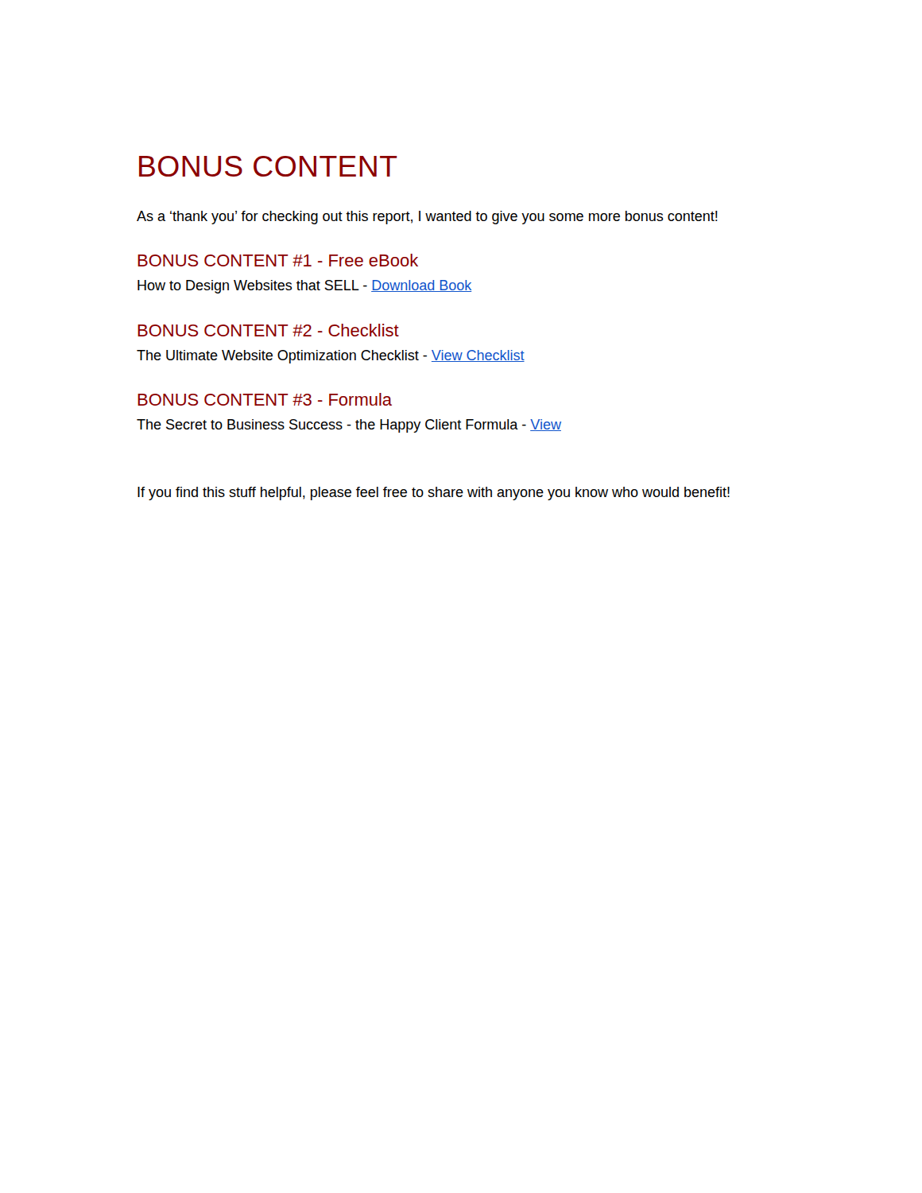BONUS CONTENT
As a ‘thank you’ for checking out this report, I wanted to give you some more bonus content!
BONUS CONTENT #1 - Free eBook
How to Design Websites that SELL - Download Book
BONUS CONTENT #2 - Checklist
The Ultimate Website Optimization Checklist - View Checklist
BONUS CONTENT #3 - Formula
The Secret to Business Success - the Happy Client Formula - View
If you find this stuff helpful, please feel free to share with anyone you know who would benefit!